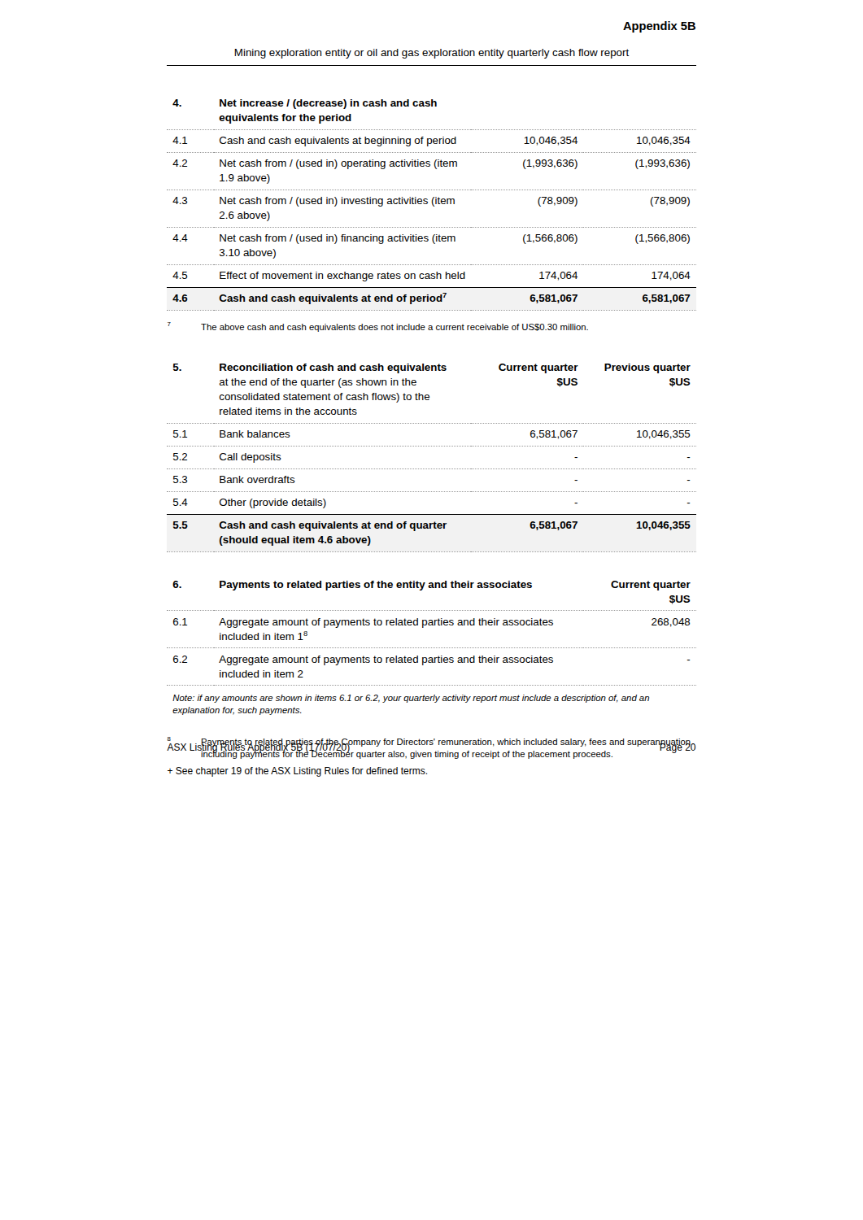Appendix 5B
Mining exploration entity or oil and gas exploration entity quarterly cash flow report
| 4. | Net increase / (decrease) in cash and cash equivalents for the period | | |
| 4.1 | Cash and cash equivalents at beginning of period | 10,046,354 | 10,046,354 |
| 4.2 | Net cash from / (used in) operating activities (item 1.9 above) | (1,993,636) | (1,993,636) |
| 4.3 | Net cash from / (used in) investing activities (item 2.6 above) | (78,909) | (78,909) |
| 4.4 | Net cash from / (used in) financing activities (item 3.10 above) | (1,566,806) | (1,566,806) |
| 4.5 | Effect of movement in exchange rates on cash held | 174,064 | 174,064 |
| 4.6 | Cash and cash equivalents at end of period 7 | 6,581,067 | 6,581,067 |
7
The above cash and cash equivalents does not include a current receivable of US$0.30 million.
| 5. | Reconciliation of cash and cash equivalents at the end of the quarter (as shown in the consolidated statement of cash flows) to the related items in the accounts | Current quarter $US | Previous quarter $US |
| --- | --- | --- | --- |
| 5.1 | Bank balances | 6,581,067 | 10,046,355 |
| 5.2 | Call deposits | - | - |
| 5.3 | Bank overdrafts | - | - |
| 5.4 | Other (provide details) | - | - |
| 5.5 | Cash and cash equivalents at end of quarter (should equal item 4.6 above) | 6,581,067 | 10,046,355 |
| 6. | Payments to related parties of the entity and their associates | Current quarter $US |
| --- | --- | --- |
| 6.1 | Aggregate amount of payments to related parties and their associates included in item 1 8 | 268,048 |
| 6.2 | Aggregate amount of payments to related parties and their associates included in item 2 | - |
| Note: if any amounts are shown in items 6.1 or 6.2, your quarterly activity report must include a description of, and an explanation for, such payments. |
8
Payments to related parties of the Company for Directors' remuneration, which included salary, fees and superannuation including payments for the December quarter also, given timing of receipt of the placement proceeds.
ASX Listing Rules Appendix 5B (17/07/20) Page 20
+ See chapter 19 of the ASX Listing Rules for defined terms.